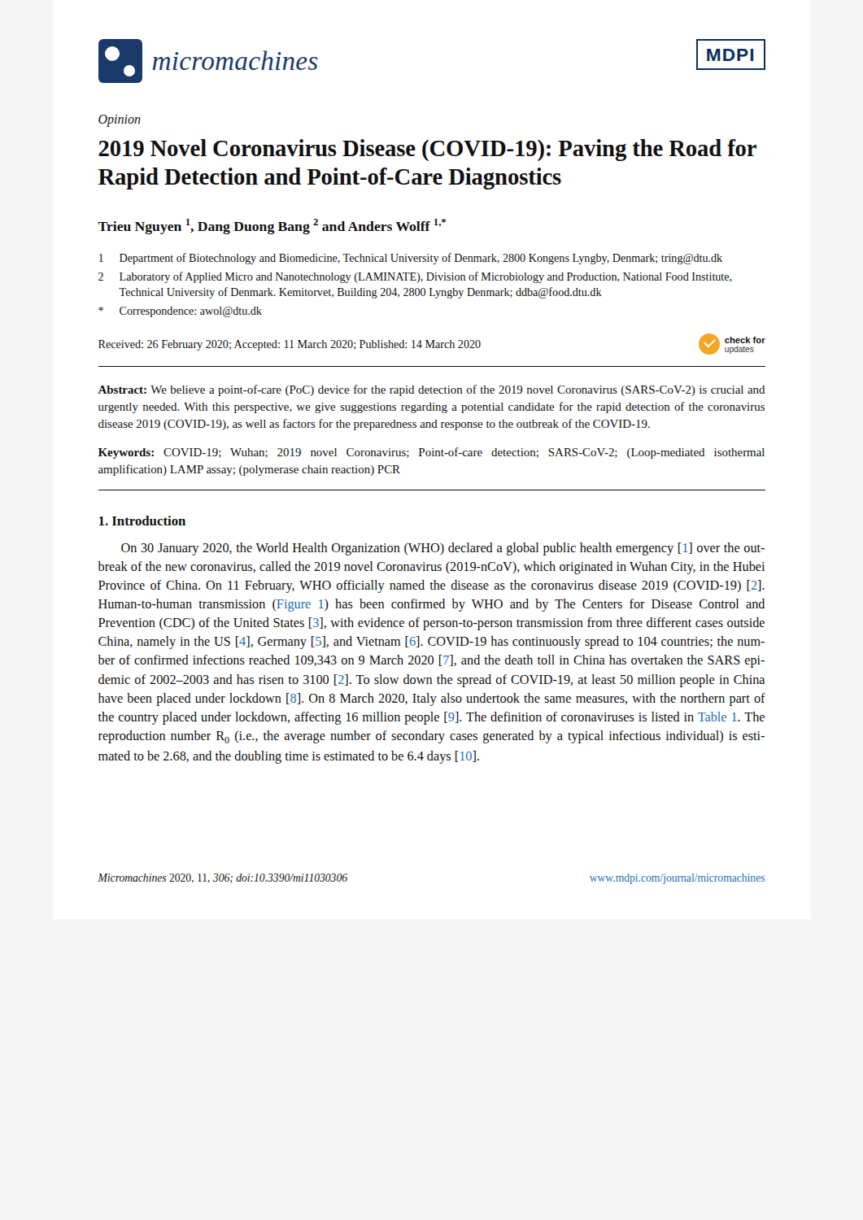micromachines
MDPI
Opinion
2019 Novel Coronavirus Disease (COVID-19): Paving the Road for Rapid Detection and Point-of-Care Diagnostics
Trieu Nguyen 1, Dang Duong Bang 2 and Anders Wolff 1,*
1 Department of Biotechnology and Biomedicine, Technical University of Denmark, 2800 Kongens Lyngby, Denmark; tring@dtu.dk
2 Laboratory of Applied Micro and Nanotechnology (LAMINATE), Division of Microbiology and Production, National Food Institute, Technical University of Denmark. Kemitorvet, Building 204, 2800 Lyngby Denmark; ddba@food.dtu.dk
*Correspondence: awol@dtu.dk
Received: 26 February 2020; Accepted: 11 March 2020; Published: 14 March 2020 check forupdates
Abstract: We believe a point-of-care (PoC) device for the rapid detection of the 2019 novel Coronavirus (SARS-CoV-2) is crucial and urgently needed. With this perspective, we give suggestions regarding a potential candidate for the rapid detection of the coronavirus disease 2019 (COVID-19), as well as factors for the preparedness and response to the outbreak of the COVID-19.
Keywords: COVID-19; Wuhan; 2019 novel Coronavirus; Point-of-care detection; SARS-CoV-2; (Loop-mediated isothermal amplification) LAMP assay; (polymerase chain reaction) PCR
1. Introduction
On 30 January 2020, the World Health Organization (WHO) declared a global public health emergency [1] over the outbreak of the new coronavirus, called the 2019 novel Coronavirus (2019-nCoV), which originated in Wuhan City, in the Hubei Province of China. On 11 February, WHO officially named the disease as the coronavirus disease 2019 (COVID-19) [2]. Human-to-human transmission (Figure 1) has been confirmed by WHO and by The Centers for Disease Control and Prevention (CDC) of the United States [3], with evidence of person-to-person transmission from three different cases outside China, namely in the US [4], Germany [5], and Vietnam [6]. COVID-19 has continuously spread to 104 countries; the number of confirmed infections reached 109,343 on 9 March 2020 [7], and the death toll in China has overtaken the SARS epidemic of 2002–2003 and has risen to 3100 [2]. To slow down the spread of COVID-19, at least 50 million people in China have been placed under lockdown [8]. On 8 March 2020, Italy also undertook the same measures, with the northern part of the country placed under lockdown, affecting 16 million people [9]. The definition of coronaviruses is listed in Table 1. The reproduction number R0 (i.e., the average number of secondary cases generated by a typical infectious individual) is estimated to be 2.68, and the doubling time is estimated to be 6.4 days [10].
Micromachines 2020, 11, 306; doi:10.3390/mi11030306 www.mdpi.com/journal/micromachines